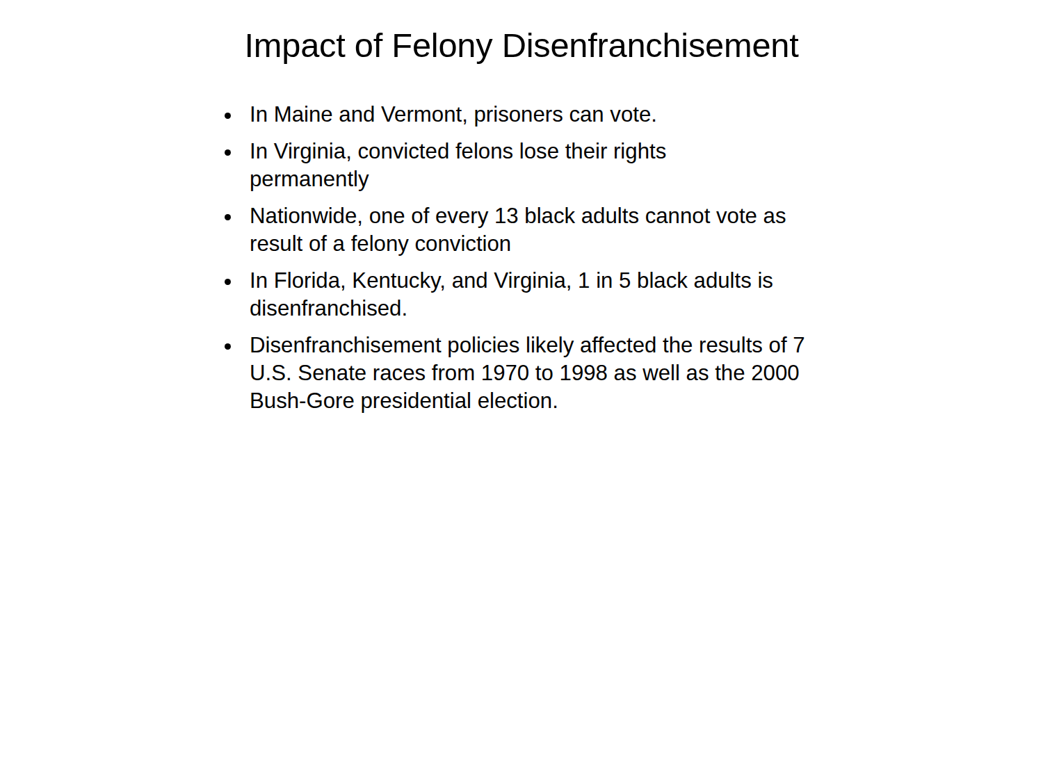Impact of Felony Disenfranchisement
In Maine and Vermont, prisoners can vote.
In Virginia, convicted felons lose their rightspermanently
Nationwide, one of every 13 black adults cannot vote as result of a felony conviction
In Florida, Kentucky, and Virginia, 1 in 5 black adults is disenfranchised.
Disenfranchisement policies likely affected the results of 7 U.S. Senate races from 1970 to 1998 as well as the 2000 Bush-Gore presidential election.